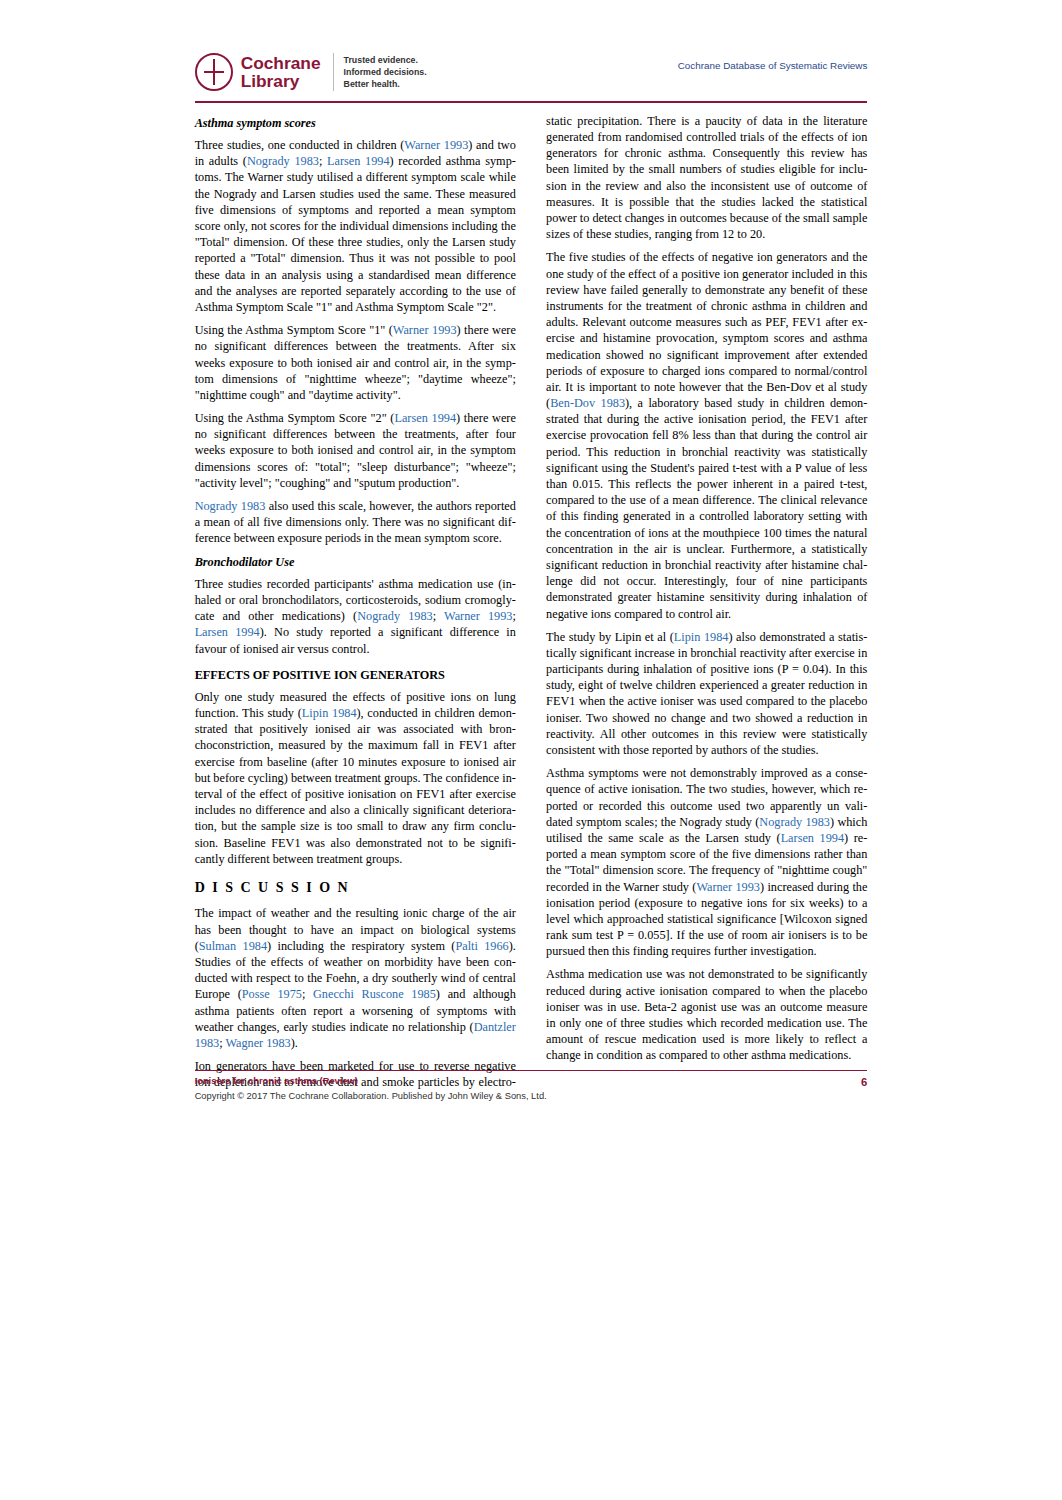Cochrane Library
Trusted evidence.
Informed decisions.
Better health.
Cochrane Database of Systematic Reviews
Asthma symptom scores
Three studies, one conducted in children (Warner 1993) and two in adults (Nogrady 1983; Larsen 1994) recorded asthma symptoms. The Warner study utilised a different symptom scale while the Nogrady and Larsen studies used the same. These measured five dimensions of symptoms and reported a mean symptom score only, not scores for the individual dimensions including the "Total" dimension. Of these three studies, only the Larsen study reported a "Total" dimension. Thus it was not possible to pool these data in an analysis using a standardised mean difference and the analyses are reported separately according to the use of Asthma Symptom Scale "1" and Asthma Symptom Scale "2".
Using the Asthma Symptom Score "1" (Warner 1993) there were no significant differences between the treatments. After six weeks exposure to both ionised air and control air, in the symptom dimensions of "nighttime wheeze"; "daytime wheeze"; "nighttime cough" and "daytime activity".
Using the Asthma Symptom Score "2" (Larsen 1994) there were no significant differences between the treatments, after four weeks exposure to both ionised and control air, in the symptom dimensions scores of: "total"; "sleep disturbance"; "wheeze"; "activity level"; "coughing" and "sputum production".
Nogrady 1983 also used this scale, however, the authors reported a mean of all five dimensions only. There was no significant difference between exposure periods in the mean symptom score.
Bronchodilator Use
Three studies recorded participants' asthma medication use (inhaled or oral bronchodilators, corticosteroids, sodium cromoglycate and other medications) (Nogrady 1983; Warner 1993; Larsen 1994). No study reported a significant difference in favour of ionised air versus control.
EFFECTS OF POSITIVE ION GENERATORS
Only one study measured the effects of positive ions on lung function. This study (Lipin 1984), conducted in children demonstrated that positively ionised air was associated with bronchoconstriction, measured by the maximum fall in FEV1 after exercise from baseline (after 10 minutes exposure to ionised air but before cycling) between treatment groups. The confidence interval of the effect of positive ionisation on FEV1 after exercise includes no difference and also a clinically significant deterioration, but the sample size is too small to draw any firm conclusion. Baseline FEV1 was also demonstrated not to be significantly different between treatment groups.
D I S C U S S I O N
The impact of weather and the resulting ionic charge of the air has been thought to have an impact on biological systems (Sulman 1984) including the respiratory system (Palti 1966). Studies of the effects of weather on morbidity have been conducted with respect to the Foehn, a dry southerly wind of central Europe (Posse 1975; Gnecchi Ruscone 1985) and although asthma patients often report a worsening of symptoms with weather changes, early studies indicate no relationship (Dantzler 1983; Wagner 1983).
Ion generators have been marketed for use to reverse negative ion depletion and to remove dust and smoke particles by electrostatic precipitation. There is a paucity of data in the literature generated from randomised controlled trials of the effects of ion generators for chronic asthma. Consequently this review has been limited by the small numbers of studies eligible for inclusion in the review and also the inconsistent use of outcome of measures. It is possible that the studies lacked the statistical power to detect changes in outcomes because of the small sample sizes of these studies, ranging from 12 to 20.
The five studies of the effects of negative ion generators and the one study of the effect of a positive ion generator included in this review have failed generally to demonstrate any benefit of these instruments for the treatment of chronic asthma in children and adults. Relevant outcome measures such as PEF, FEV1 after exercise and histamine provocation, symptom scores and asthma medication showed no significant improvement after extended periods of exposure to charged ions compared to normal/control air. It is important to note however that the Ben-Dov et al study (Ben-Dov 1983), a laboratory based study in children demonstrated that during the active ionisation period, the FEV1 after exercise provocation fell 8% less than that during the control air period. This reduction in bronchial reactivity was statistically significant using the Student's paired t-test with a P value of less than 0.015. This reflects the power inherent in a paired t-test, compared to the use of a mean difference. The clinical relevance of this finding generated in a controlled laboratory setting with the concentration of ions at the mouthpiece 100 times the natural concentration in the air is unclear. Furthermore, a statistically significant reduction in bronchial reactivity after histamine challenge did not occur. Interestingly, four of nine participants demonstrated greater histamine sensitivity during inhalation of negative ions compared to control air.
The study by Lipin et al (Lipin 1984) also demonstrated a statistically significant increase in bronchial reactivity after exercise in participants during inhalation of positive ions (P = 0.04). In this study, eight of twelve children experienced a greater reduction in FEV1 when the active ioniser was used compared to the placebo ioniser. Two showed no change and two showed a reduction in reactivity. All other outcomes in this review were statistically consistent with those reported by authors of the studies.
Asthma symptoms were not demonstrably improved as a consequence of active ionisation. The two studies, however, which reported or recorded this outcome used two apparently un validated symptom scales; the Nogrady study (Nogrady 1983) which utilised the same scale as the Larsen study (Larsen 1994) reported a mean symptom score of the five dimensions rather than the "Total" dimension score. The frequency of "nighttime cough" recorded in the Warner study (Warner 1993) increased during the ionisation period (exposure to negative ions for six weeks) to a level which approached statistical significance [Wilcoxon signed rank sum test P = 0.055]. If the use of room air ionisers is to be pursued then this finding requires further investigation.
Asthma medication use was not demonstrated to be significantly reduced during active ionisation compared to when the placebo ioniser was in use. Beta-2 agonist use was an outcome measure in only one of three studies which recorded medication use. The amount of rescue medication used is more likely to reflect a change in condition as compared to other asthma medications.
6
Ionisers for chronic asthma (Review)
Copyright © 2017 The Cochrane Collaboration. Published by John Wiley & Sons, Ltd.